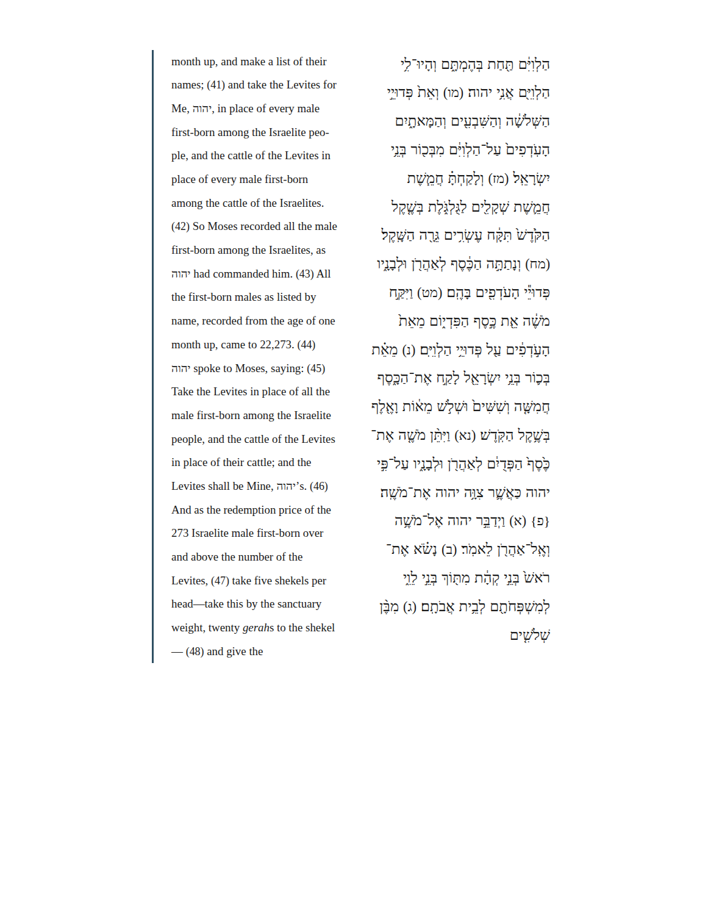month up, and make a list of their names; (41) and take the Levites for Me, יהוה, in place of every male first-born among the Israelite people, and the cattle of the Levites in place of every male first-born among the cattle of the Israelites. (42) So Moses recorded all the male first-born among the Israelites, as יהוה had commanded him. (43) All the first-born males as listed by name, recorded from the age of one month up, came to 22,273. (44) יהוה spoke to Moses, saying: (45) Take the Levites in place of all the male first-born among the Israelite people, and the cattle of the Levites in place of their cattle; and the Levites shall be Mine, יהוה’s. (46) And as the redemption price of the 273 Israelite male first-born over and above the number of the Levites, (47) take five shekels per head—take this by the sanctuary weight, twenty gerahs to the shekel— (48) and give the
הַלְוִיִּ֔ם תַּ֖חַת בְּהֶמְתָּ֑ם וְהָיוּ־לִ֥י הַלְוִיִּ֖ם אֲנִ֥י יהוה׃ (מו) וְאֵת֙ פְּדוּיֵ֣י הַשְּׁלֹשָׁ֔ה וְהַשִּׁבְעִ֖ים וְהַמָּאתָ֑יִם הָעֹֽדְפִים֙ עַל־הַלְוִיִּ֔ם מִבְּכ֖וֹר בְּנֵ֥י יִשְׂרָאֵֽל׃ (מז) וְלָקַחְתָּ֗ חֲמֵ֧שֶׁת חֲמֵ֛שֶׁת שְׁקָלִ֖ים לַגֻּלְגֹּ֑לֶת בְּשֶׁ֤קֶל הַקֹּ֙דֶשׁ֙ תִּקָּ֔ח עֶשְׂרִ֥ים גֵּרָ֖ה הַשָּֽׁקֶל׃ (מח) וְנָתַתָּ֣ה הַכֶּ֔סֶף לְאַהֲרֹ֖ן וּלְבָנָ֑יו פְּדוּיֵ֕י הָעֹדְפִ֖ים בָּהֶֽם׃ (מט) וַיִּקַּ֣ח מֹשֶׁ֔ה אֵ֖ת כֶּ֣סֶף הַפִּדְי֑וֹם מֵאֵת֙ הָעֹ֣דְפִ֔ים עַ֖ל פְּדוּיֵ֥י הַלְוִיִּֽם׃ (נ) מֵאֵ֗ת בְּכ֛וֹר בְּנֵ֥י יִשְׂרָאֵ֖ל לָקַ֣ח אֶת־הַכָּ֑סֶף חֲמִשָּׁ֤ה וְשִׁשִּׁים֙ וּשְׁלֹ֣שׁ מֵא֔וֹת וָאֶ֖לֶף בְּשֶׁ֥קֶל הַקֹּֽדֶשׁ׃ (נא) וַיִּתֵּ֨ן מֹשֶׁ֤ה אֶת־כֶּ֙סֶף֙ הַפְּדֻיִ֔ם לְאַהֲרֹ֖ן וּלְבָנָ֑יו עַל־פִּ֣י יהוה כַּאֲשֶׁ֛ר צִוָּ֥ה יהוה אֶת־מֹשֶֽׁה׃ {פ} (א) וַיְדַבֵּ֣ר יהוה אֶל־מֹשֶׁ֥ה וְאֶֽל־אַהֲרֹ֖ן לֵאמֹֽר׃ (ב) נָשֹׂ֗א אֶת־רֹאשׁ֙ בְּנֵ֣י קְהָ֔ת מִתּ֖וֹךְ בְּנֵ֣י לֵוִ֑י לְמִשְׁפְּחֹתָ֖ם לְבֵ֥ית אֲבֹתָֽם׃ (ג) מִבֶּ֨ן שְׁלֹשִׁ֤ים